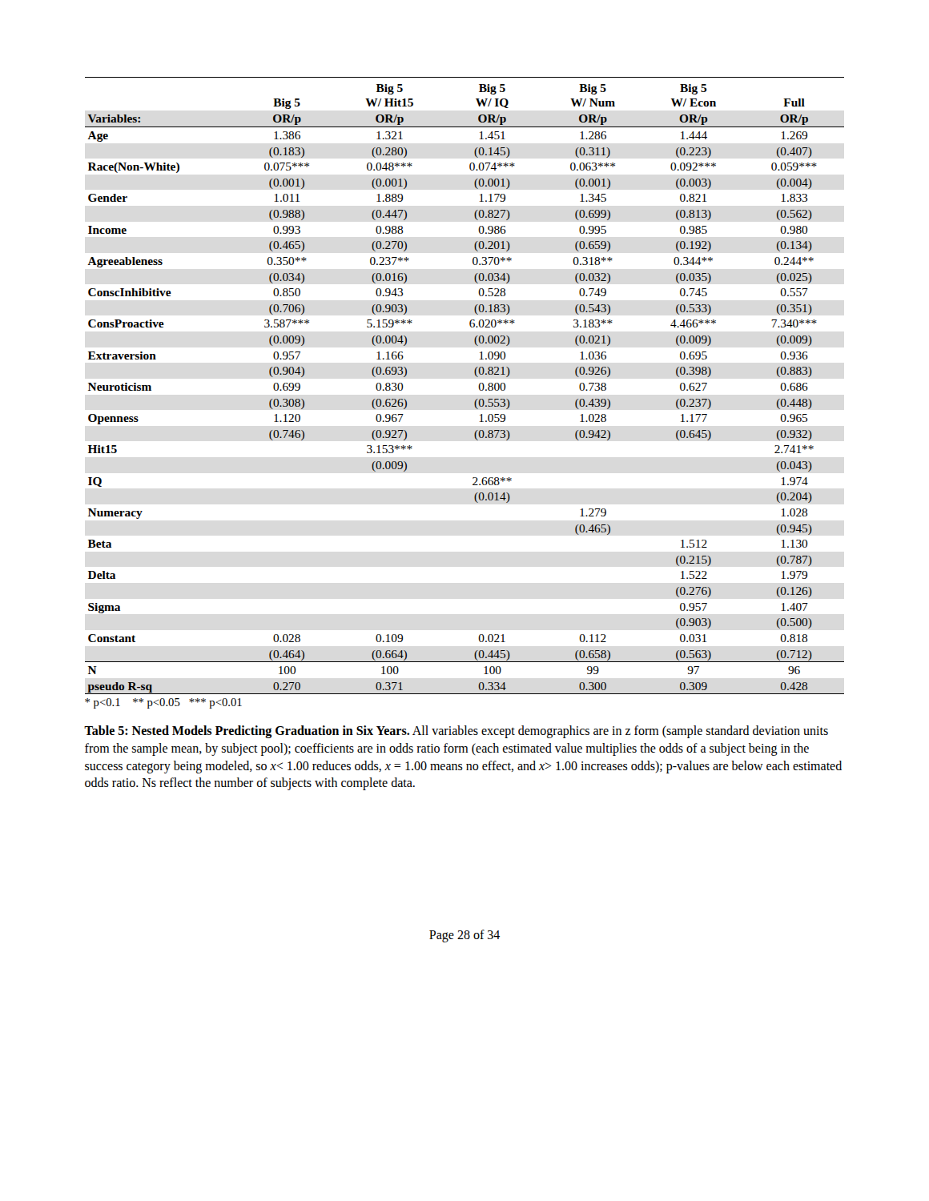| | Big 5 | Big 5 W/ Hit15 | Big 5 W/ IQ | Big 5 W/ Num | Big 5 W/ Econ | Full |
| --- | --- | --- | --- | --- | --- | --- |
| Variables: | OR/p | OR/p | OR/p | OR/p | OR/p | OR/p |
| Age | 1.386 | 1.321 | 1.451 | 1.286 | 1.444 | 1.269 |
| | (0.183) | (0.280) | (0.145) | (0.311) | (0.223) | (0.407) |
| Race(Non-White) | 0.075*** | 0.048*** | 0.074*** | 0.063*** | 0.092*** | 0.059*** |
| | (0.001) | (0.001) | (0.001) | (0.001) | (0.003) | (0.004) |
| Gender | 1.011 | 1.889 | 1.179 | 1.345 | 0.821 | 1.833 |
| | (0.988) | (0.447) | (0.827) | (0.699) | (0.813) | (0.562) |
| Income | 0.993 | 0.988 | 0.986 | 0.995 | 0.985 | 0.980 |
| | (0.465) | (0.270) | (0.201) | (0.659) | (0.192) | (0.134) |
| Agreeableness | 0.350** | 0.237** | 0.370** | 0.318** | 0.344** | 0.244** |
| | (0.034) | (0.016) | (0.034) | (0.032) | (0.035) | (0.025) |
| ConscInhibitive | 0.850 | 0.943 | 0.528 | 0.749 | 0.745 | 0.557 |
| | (0.706) | (0.903) | (0.183) | (0.543) | (0.533) | (0.351) |
| ConsProactive | 3.587*** | 5.159*** | 6.020*** | 3.183** | 4.466*** | 7.340*** |
| | (0.009) | (0.004) | (0.002) | (0.021) | (0.009) | (0.009) |
| Extraversion | 0.957 | 1.166 | 1.090 | 1.036 | 0.695 | 0.936 |
| | (0.904) | (0.693) | (0.821) | (0.926) | (0.398) | (0.883) |
| Neuroticism | 0.699 | 0.830 | 0.800 | 0.738 | 0.627 | 0.686 |
| | (0.308) | (0.626) | (0.553) | (0.439) | (0.237) | (0.448) |
| Openness | 1.120 | 0.967 | 1.059 | 1.028 | 1.177 | 0.965 |
| | (0.746) | (0.927) | (0.873) | (0.942) | (0.645) | (0.932) |
| Hit15 | | 3.153*** | | | | 2.741** |
| | | (0.009) | | | | (0.043) |
| IQ | | | 2.668** | | | 1.974 |
| | | | (0.014) | | | (0.204) |
| Numeracy | | | | 1.279 | | 1.028 |
| | | | | (0.465) | | (0.945) |
| Beta | | | | | 1.512 | 1.130 |
| | | | | | (0.215) | (0.787) |
| Delta | | | | | 1.522 | 1.979 |
| | | | | | (0.276) | (0.126) |
| Sigma | | | | | 0.957 | 1.407 |
| | | | | | (0.903) | (0.500) |
| Constant | 0.028 | 0.109 | 0.021 | 0.112 | 0.031 | 0.818 |
| | (0.464) | (0.664) | (0.445) | (0.658) | (0.563) | (0.712) |
| N | 100 | 100 | 100 | 99 | 97 | 96 |
| pseudo R-sq | 0.270 | 0.371 | 0.334 | 0.300 | 0.309 | 0.428 |
* p<0.1 ** p<0.05 *** p<0.01
Table 5: Nested Models Predicting Graduation in Six Years. All variables except demographics are in z form (sample standard deviation units from the sample mean, by subject pool); coefficients are in odds ratio form (each estimated value multiplies the odds of a subject being in the success category being modeled, so x< 1.00 reduces odds, x = 1.00 means no effect, and x> 1.00 increases odds); p-values are below each estimated odds ratio. Ns reflect the number of subjects with complete data.
Page 28 of 34